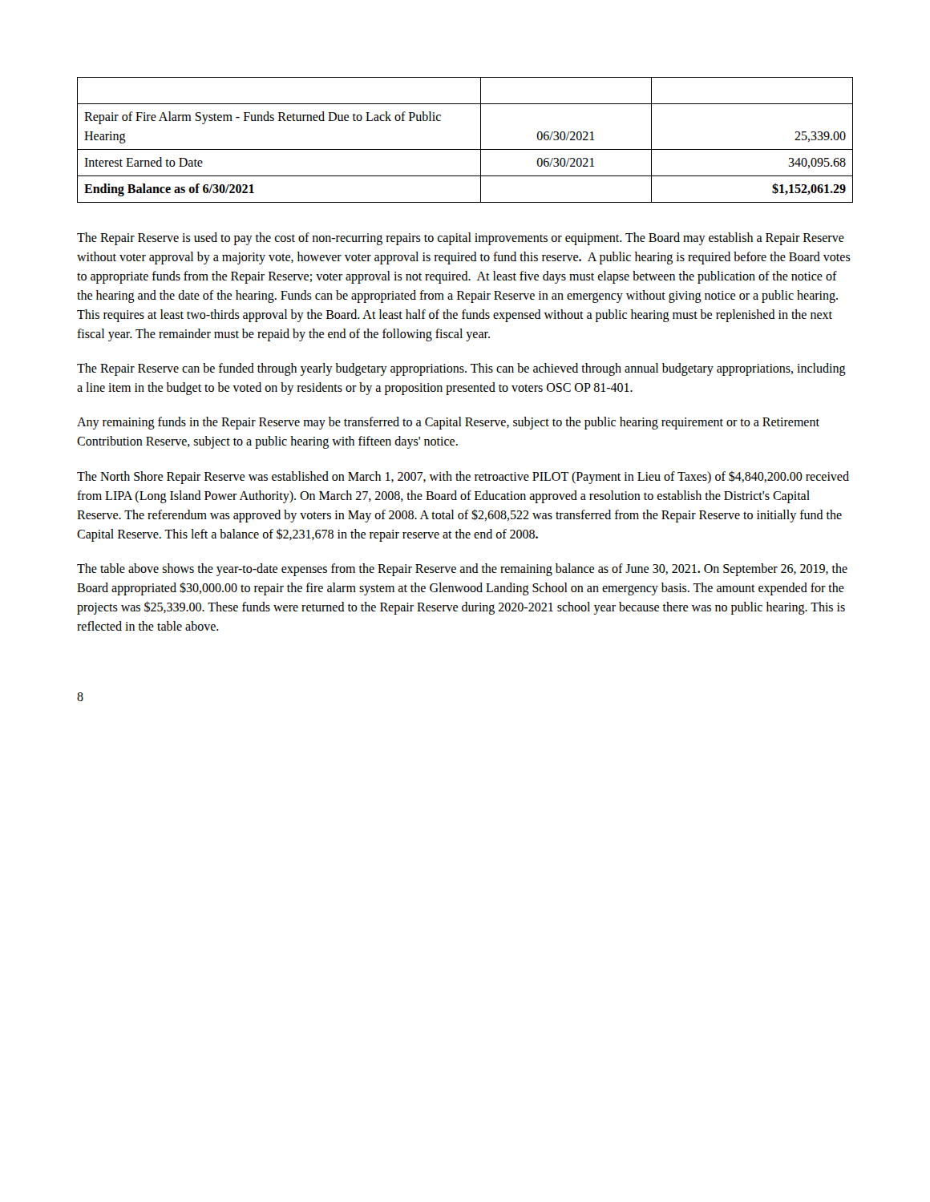| Repair of Fire Alarm System - Funds Returned Due to Lack of Public Hearing | 06/30/2021 | 25,339.00 |
| Interest Earned to Date | 06/30/2021 | 340,095.68 |
| Ending Balance as of 6/30/2021 | | $1,152,061.29 |
The Repair Reserve is used to pay the cost of non-recurring repairs to capital improvements or equipment. The Board may establish a Repair Reserve without voter approval by a majority vote, however voter approval is required to fund this reserve. A public hearing is required before the Board votes to appropriate funds from the Repair Reserve; voter approval is not required. At least five days must elapse between the publication of the notice of the hearing and the date of the hearing. Funds can be appropriated from a Repair Reserve in an emergency without giving notice or a public hearing. This requires at least two-thirds approval by the Board. At least half of the funds expensed without a public hearing must be replenished in the next fiscal year. The remainder must be repaid by the end of the following fiscal year.
The Repair Reserve can be funded through yearly budgetary appropriations. This can be achieved through annual budgetary appropriations, including a line item in the budget to be voted on by residents or by a proposition presented to voters OSC OP 81-401.
Any remaining funds in the Repair Reserve may be transferred to a Capital Reserve, subject to the public hearing requirement or to a Retirement Contribution Reserve, subject to a public hearing with fifteen days' notice.
The North Shore Repair Reserve was established on March 1, 2007, with the retroactive PILOT (Payment in Lieu of Taxes) of $4,840,200.00 received from LIPA (Long Island Power Authority). On March 27, 2008, the Board of Education approved a resolution to establish the District's Capital Reserve. The referendum was approved by voters in May of 2008. A total of $2,608,522 was transferred from the Repair Reserve to initially fund the Capital Reserve. This left a balance of $2,231,678 in the repair reserve at the end of 2008.
The table above shows the year-to-date expenses from the Repair Reserve and the remaining balance as of June 30, 2021. On September 26, 2019, the Board appropriated $30,000.00 to repair the fire alarm system at the Glenwood Landing School on an emergency basis. The amount expended for the projects was $25,339.00. These funds were returned to the Repair Reserve during 2020-2021 school year because there was no public hearing. This is reflected in the table above.
8